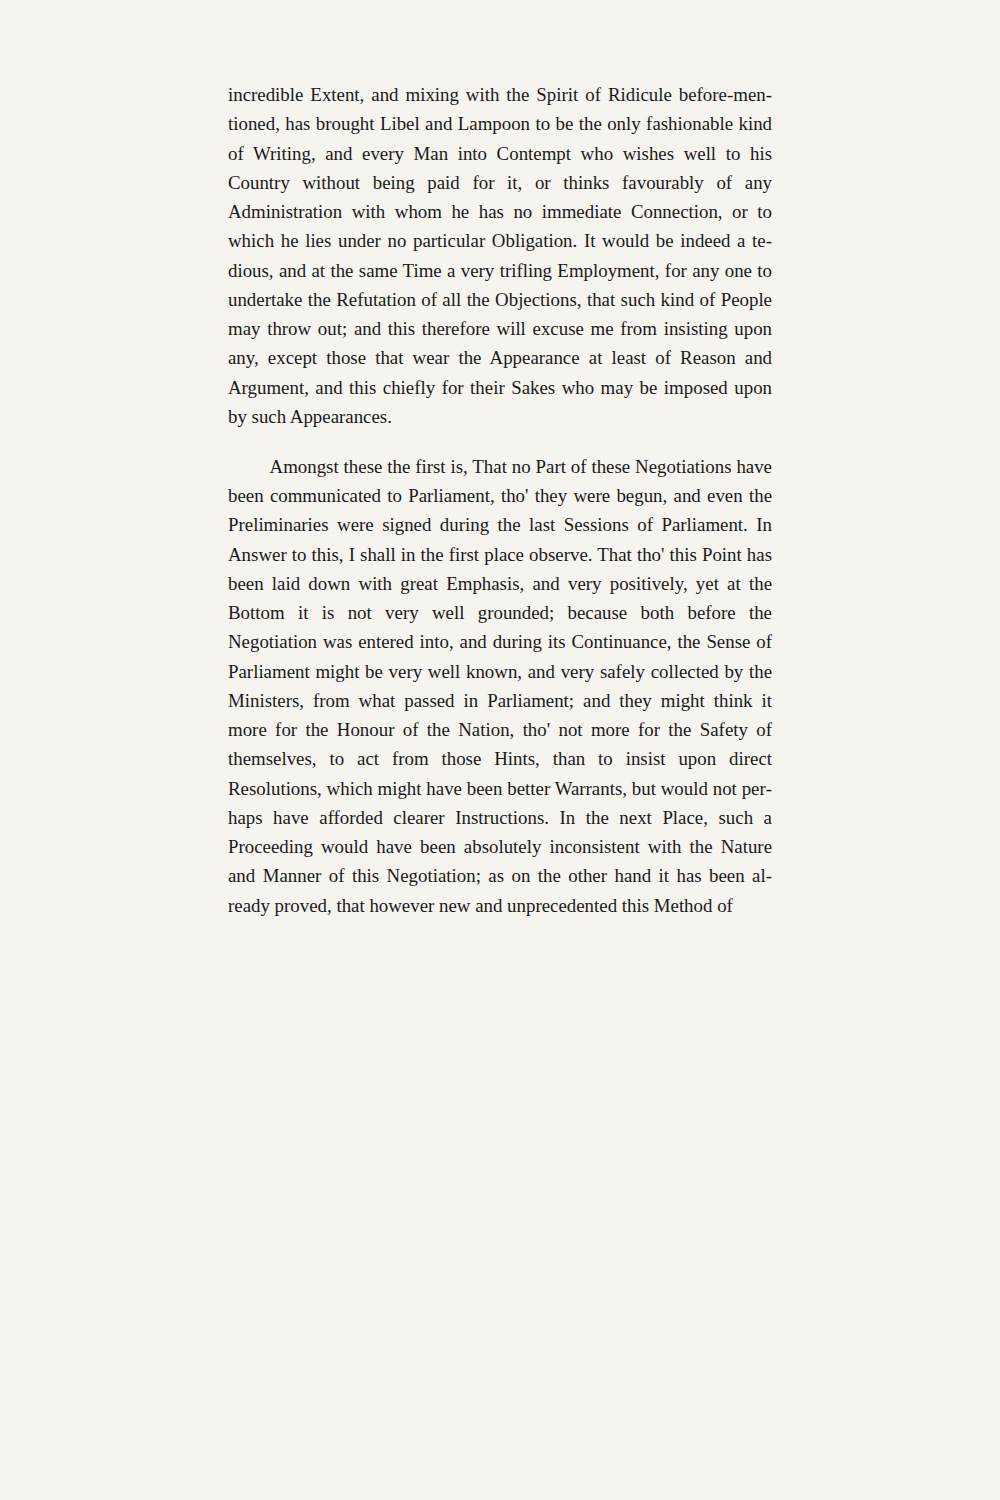incredible Extent, and mixing with the Spirit of Ridicule before-mentioned, has brought Libel and Lampoon to be the only fashionable kind of Writing, and every Man into Contempt who wishes well to his Country without being paid for it, or thinks favourably of any Administration with whom he has no immediate Connection, or to which he lies under no particular Obligation. It would be indeed a tedious, and at the same Time a very trifling Employment, for any one to undertake the Refutation of all the Objections, that such kind of People may throw out; and this therefore will excuse me from insisting upon any, except those that wear the Appearance at least of Reason and Argument, and this chiefly for their Sakes who may be imposed upon by such Appearances.
Amongst these the first is, That no Part of these Negotiations have been communicated to Parliament, tho' they were begun, and even the Preliminaries were signed during the last Sessions of Parliament. In Answer to this, I shall in the first place observe. That tho' this Point has been laid down with great Emphasis, and very positively, yet at the Bottom it is not very well grounded; because both before the Negotiation was entered into, and during its Continuance, the Sense of Parliament might be very well known, and very safely collected by the Ministers, from what passed in Parliament; and they might think it more for the Honour of the Nation, tho' not more for the Safety of themselves, to act from those Hints, than to insist upon direct Resolutions, which might have been better Warrants, but would not perhaps have afforded clearer Instructions. In the next Place, such a Proceeding would have been absolutely inconsistent with the Nature and Manner of this Negotiation; as on the other hand it has been already proved, that however new and unprecedented this Method of